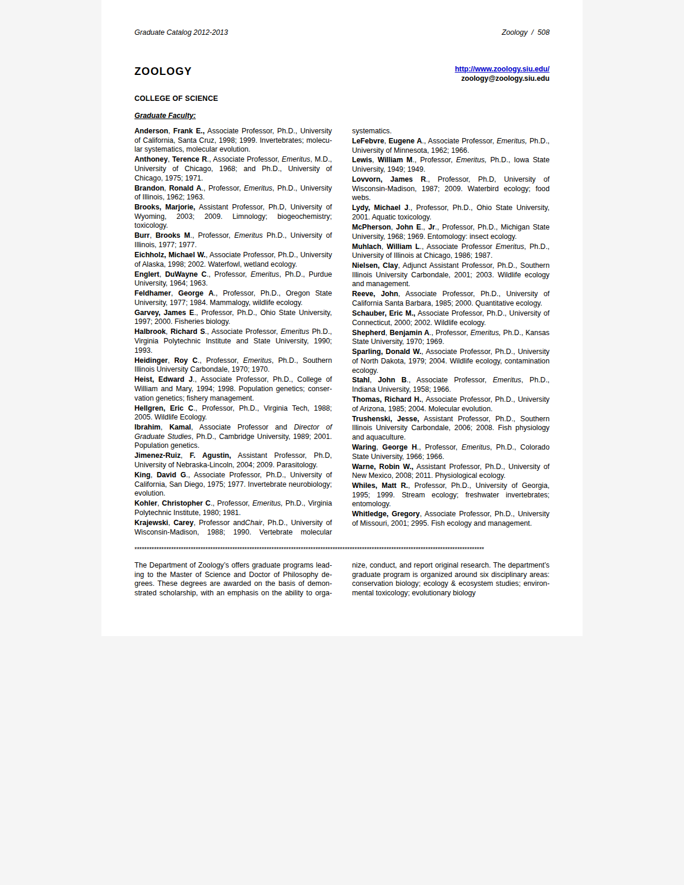Graduate Catalog 2012-2013
Zoology / 508
ZOOLOGY
http://www.zoology.siu.edu/
zoology@zoology.siu.edu
COLLEGE OF SCIENCE
Graduate Faculty:
Anderson, Frank E., Associate Professor, Ph.D., University of California, Santa Cruz, 1998; 1999. Invertebrates; molecular systematics, molecular evolution.
Anthoney, Terence R., Associate Professor, Emeritus, M.D., University of Chicago, 1968; and Ph.D., University of Chicago, 1975; 1971.
Brandon, Ronald A., Professor, Emeritus, Ph.D., University of Illinois, 1962; 1963.
Brooks, Marjorie, Assistant Professor, Ph.D, University of Wyoming, 2003; 2009. Limnology; biogeochemistry; toxicology.
Burr, Brooks M., Professor, Emeritus Ph.D., University of Illinois, 1977; 1977.
Eichholz, Michael W., Associate Professor, Ph.D., University of Alaska, 1998; 2002. Waterfowl, wetland ecology.
Englert, DuWayne C., Professor, Emeritus, Ph.D., Purdue University, 1964; 1963.
Feldhamer, George A., Professor, Ph.D., Oregon State University, 1977; 1984. Mammalogy, wildlife ecology.
Garvey, James E., Professor, Ph.D., Ohio State University, 1997; 2000. Fisheries biology.
Halbrook, Richard S., Associate Professor, Emeritus Ph.D., Virginia Polytechnic Institute and State University, 1990; 1993.
Heidinger, Roy C., Professor, Emeritus, Ph.D., Southern Illinois University Carbondale, 1970; 1970.
Heist, Edward J., Associate Professor, Ph.D., College of William and Mary, 1994; 1998. Population genetics; conservation genetics; fishery management.
Hellgren, Eric C., Professor, Ph.D., Virginia Tech, 1988; 2005. Wildlife Ecology.
Ibrahim, Kamal, Associate Professor and Director of Graduate Studies, Ph.D., Cambridge University, 1989; 2001. Population genetics.
Jimenez-Ruiz, F. Agustin, Assistant Professor, Ph.D, University of Nebraska-Lincoln, 2004; 2009. Parasitology.
King, David G., Associate Professor, Ph.D., University of California, San Diego, 1975; 1977. Invertebrate neurobiology; evolution.
Kohler, Christopher C., Professor, Emeritus, Ph.D., Virginia Polytechnic Institute, 1980; 1981.
Krajewski, Carey, Professor andChair, Ph.D., University of Wisconsin-Madison, 1988; 1990. Vertebrate molecular systematics.
LeFebvre, Eugene A., Associate Professor, Emeritus, Ph.D., University of Minnesota, 1962; 1966.
Lewis, William M., Professor, Emeritus, Ph.D., Iowa State University, 1949; 1949.
Lovvorn, James R., Professor, Ph.D, University of Wisconsin-Madison, 1987; 2009. Waterbird ecology; food webs.
Lydy, Michael J., Professor, Ph.D., Ohio State University, 2001. Aquatic toxicology.
McPherson, John E., Jr., Professor, Ph.D., Michigan State University, 1968; 1969. Entomology: insect ecology.
Muhlach, William L., Associate Professor Emeritus, Ph.D., University of Illinois at Chicago, 1986; 1987.
Nielsen, Clay, Adjunct Assistant Professor, Ph.D., Southern Illinois University Carbondale, 2001; 2003. Wildlife ecology and management.
Reeve, John, Associate Professor, Ph.D., University of California Santa Barbara, 1985; 2000. Quantitative ecology.
Schauber, Eric M., Associate Professor, Ph.D., University of Connecticut, 2000; 2002. Wildlife ecology.
Shepherd, Benjamin A., Professor, Emeritus, Ph.D., Kansas State University, 1970; 1969.
Sparling, Donald W., Associate Professor, Ph.D., University of North Dakota, 1979; 2004. Wildlife ecology, contamination ecology.
Stahl, John B., Associate Professor, Emeritus, Ph.D., Indiana University, 1958; 1966.
Thomas, Richard H., Associate Professor, Ph.D., University of Arizona, 1985; 2004. Molecular evolution.
Trushenski, Jesse, Assistant Professor, Ph.D., Southern Illinois University Carbondale, 2006; 2008. Fish physiology and aquaculture.
Waring, George H., Professor, Emeritus, Ph.D., Colorado State University, 1966; 1966.
Warne, Robin W., Assistant Professor, Ph.D., University of New Mexico, 2008; 2011. Physiological ecology.
Whiles, Matt R., Professor, Ph.D., University of Georgia, 1995; 1999. Stream ecology; freshwater invertebrates; entomology.
Whitledge, Gregory, Associate Professor, Ph.D., University of Missouri, 2001; 2995. Fish ecology and management.
***********************************************************************************************************************************************
The Department of Zoology’s offers graduate programs leading to the Master of Science and Doctor of Philosophy degrees. These degrees are awarded on the basis of demonstrated scholarship, with an emphasis on the ability to organize, conduct, and report original research. The department’s graduate program is organized around six disciplinary areas: conservation biology; ecology & ecosystem studies; environmental toxicology; evolutionary biology